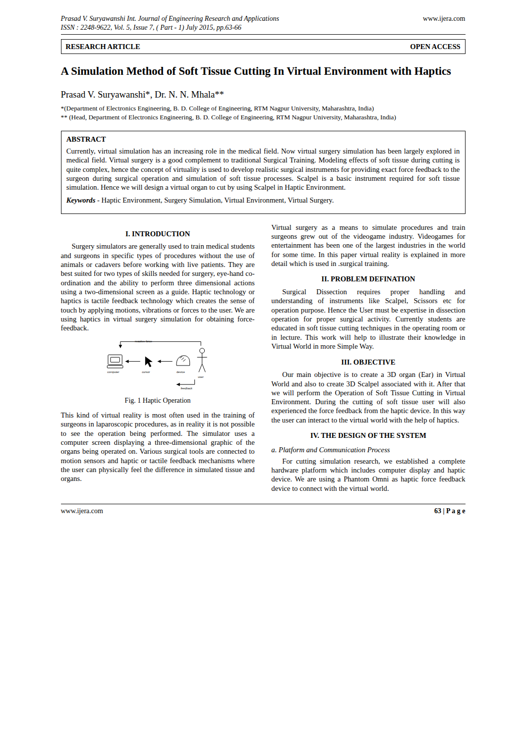www.ijera.com Prasad V. Suryawanshi Int. Journal of Engineering Research and Applications
ISSN : 2248-9622, Vol. 5, Issue 7, ( Part - 1) July 2015, pp.63-66
RESEARCH ARTICLE OPEN ACCESS
A Simulation Method of Soft Tissue Cutting In Virtual Environment with Haptics
Prasad V. Suryawanshi*, Dr. N. N. Mhala**
*(Department of Electronics Engineering, B. D. College of Engineering, RTM Nagpur University, Maharashtra, India)
** (Head, Department of Electronics Engineering, B. D. College of Engineering, RTM Nagpur University, Maharashtra, India)
ABSTRACT
Currently, virtual simulation has an increasing role in the medical field. Now virtual surgery simulation has been largely explored in medical field. Virtual surgery is a good complement to traditional Surgical Training. Modeling effects of soft tissue during cutting is quite complex, hence the concept of virtuality is used to develop realistic surgical instruments for providing exact force feedback to the surgeon during surgical operation and simulation of soft tissue processes. Scalpel is a basic instrument required for soft tissue simulation. Hence we will design a virtual organ to cut by using Scalpel in Haptic Environment.
Keywords - Haptic Environment, Surgery Simulation, Virtual Environment, Virtual Surgery.
I. Introduction
Surgery simulators are generally used to train medical students and surgeons in specific types of procedures without the use of animals or cadavers before working with live patients. They are best suited for two types of skills needed for surgery, eye-hand co-ordination and the ability to perform three dimensional actions using a two-dimensional screen as a guide. Haptic technology or haptics is tactile feedback technology which creates the sense of touch by applying motions, vibrations or forces to the user. We are using haptics in virtual surgery simulation for obtaining force-feedback.
reactive force computer cursor device user feedback
Fig. 1 Haptic Operation
This kind of virtual reality is most often used in the training of surgeons in laparoscopic procedures, as in reality it is not possible to see the operation being performed. The simulator uses a computer screen displaying a three-dimensional graphic of the organs being operated on. Various surgical tools are connected to motion sensors and haptic or tactile feedback mechanisms where the user can physically feel the difference in simulated tissue and organs.
Virtual surgery as a means to simulate procedures and train surgeons grew out of the videogame industry. Videogames for entertainment has been one of the largest industries in the world for some time. In this paper virtual reality is explained in more detail which is used in .surgical training.
II. Problem Defination
Surgical Dissection requires proper handling and understanding of instruments like Scalpel, Scissors etc for operation purpose. Hence the User must be expertise in dissection operation for proper surgical activity. Currently students are educated in soft tissue cutting techniques in the operating room or in lecture. This work will help to illustrate their knowledge in Virtual World in more Simple Way.
III. Objective
Our main objective is to create a 3D organ (Ear) in Virtual World and also to create 3D Scalpel associated with it. After that we will perform the Operation of Soft Tissue Cutting in Virtual Environment. During the cutting of soft tissue user will also experienced the force feedback from the haptic device. In this way the user can interact to the virtual world with the help of haptics.
IV. The Design of the System
a. Platform and Communication Process
For cutting simulation research, we established a complete hardware platform which includes computer display and haptic device. We are using a Phantom Omni as haptic force feedback device to connect with the virtual world.
www.ijera.com 63 | P a g e